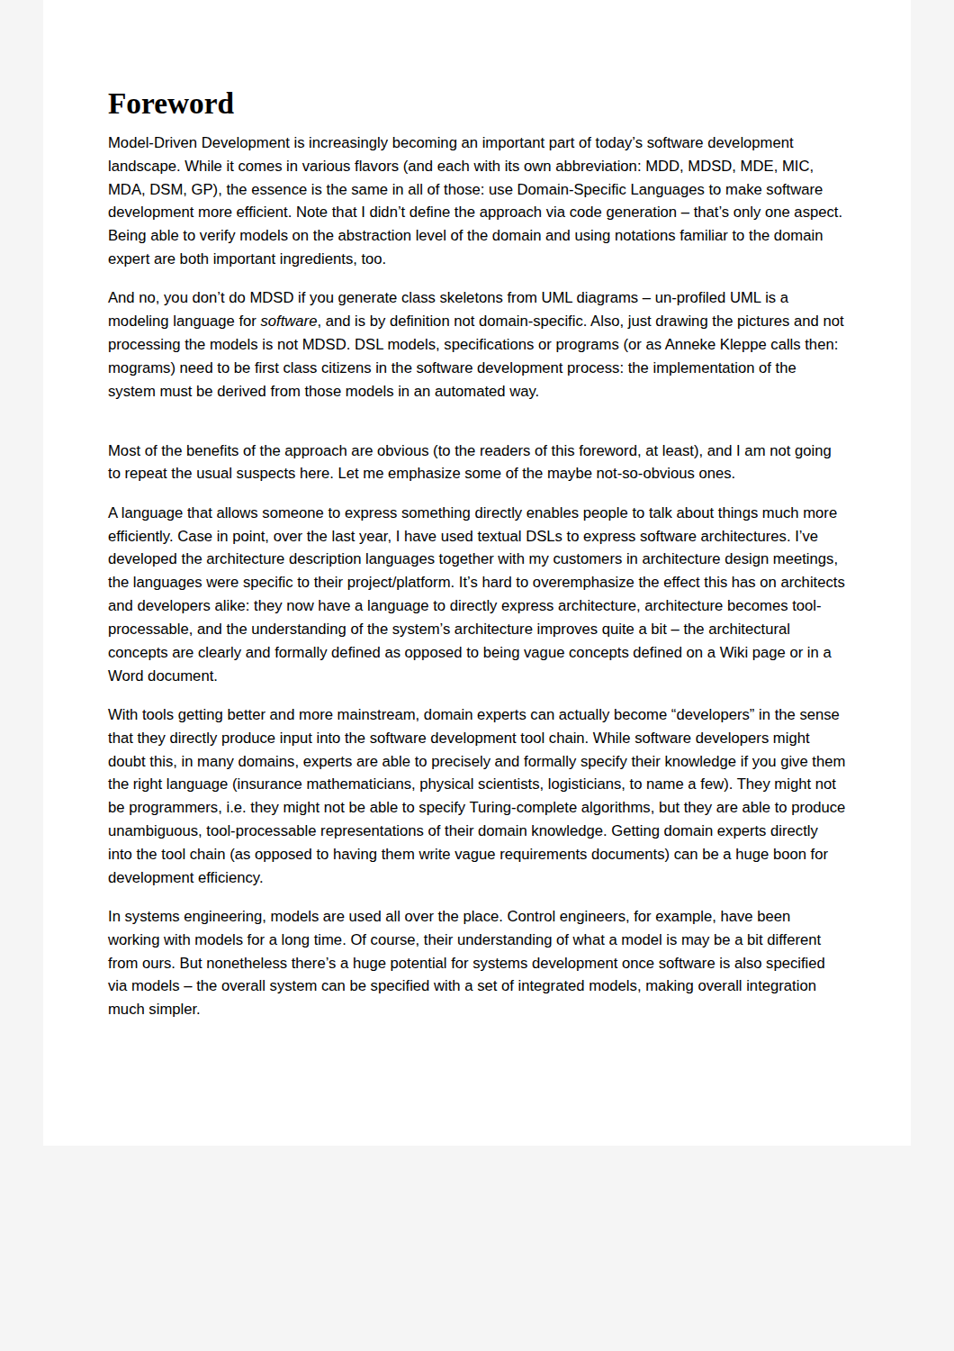Foreword
Model-Driven Development is increasingly becoming an important part of today’s software development landscape. While it comes in various flavors (and each with its own abbreviation: MDD, MDSD, MDE, MIC, MDA, DSM, GP), the essence is the same in all of those: use Domain-Specific Languages to make software development more efficient. Note that I didn’t define the approach via code generation – that’s only one aspect. Being able to verify models on the abstraction level of the domain and using notations familiar to the domain expert are both important ingredients, too.
And no, you don’t do MDSD if you generate class skeletons from UML diagrams – un-profiled UML is a modeling language for software, and is by definition not domain-specific. Also, just drawing the pictures and not processing the models is not MDSD. DSL models, specifications or programs (or as Anneke Kleppe calls then: mograms) need to be first class citizens in the software development process: the implementation of the system must be derived from those models in an automated way.
Most of the benefits of the approach are obvious (to the readers of this foreword, at least), and I am not going to repeat the usual suspects here. Let me emphasize some of the maybe not-so-obvious ones.
A language that allows someone to express something directly enables people to talk about things much more efficiently. Case in point, over the last year, I have used textual DSLs to express software architectures. I’ve developed the architecture description languages together with my customers in architecture design meetings, the languages were specific to their project/platform. It’s hard to overemphasize the effect this has on architects and developers alike: they now have a language to directly express architecture, architecture becomes tool-processable, and the understanding of the system’s architecture improves quite a bit – the architectural concepts are clearly and formally defined as opposed to being vague concepts defined on a Wiki page or in a Word document.
With tools getting better and more mainstream, domain experts can actually become “developers” in the sense that they directly produce input into the software development tool chain. While software developers might doubt this, in many domains, experts are able to precisely and formally specify their knowledge if you give them the right language (insurance mathematicians, physical scientists, logisticians, to name a few). They might not be programmers, i.e. they might not be able to specify Turing-complete algorithms, but they are able to produce unambiguous, tool-processable representations of their domain knowledge. Getting domain experts directly into the tool chain (as opposed to having them write vague requirements documents) can be a huge boon for development efficiency.
In systems engineering, models are used all over the place. Control engineers, for example, have been working with models for a long time. Of course, their understanding of what a model is may be a bit different from ours. But nonetheless there’s a huge potential for systems development once software is also specified via models – the overall system can be specified with a set of integrated models, making overall integration much simpler.